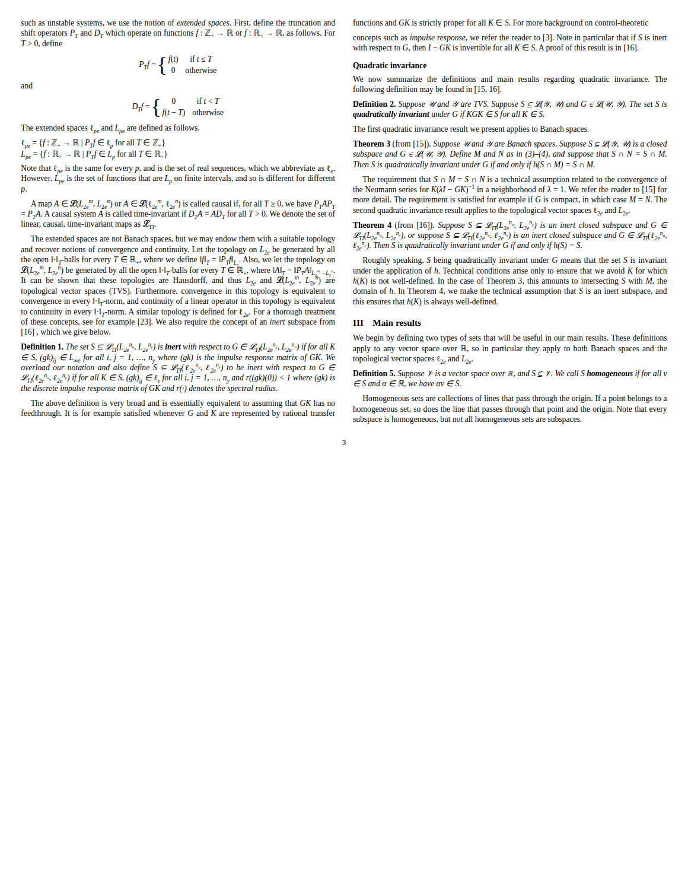such as unstable systems, we use the notion of extended spaces. First, define the truncation and shift operators PT and DT which operate on functions f : ℤ+ → ℝ or f : ℝ+ → ℝ, as follows. For T > 0, define
PTf = {
| f ( t ) | if t ≤ T |
| 0 | otherwise |
and
DTf = {
| 0 | if t < T |
| f ( t − T ) | otherwise |
The extended spaces ℓpe and Lpe are defined as follows.
ℓpe = {f : ℤ+ → ℝ | PTf ∈ ℓp for all T ∈ ℤ+}
Lpe = {f : ℝ+ → ℝ | PTf ∈ Lp for all T ∈ ℝ+}
Note that ℓpe is the same for every p, and is the set of real sequences, which we abbreviate as ℓe. However, Lpe is the set of functions that are Lp on finite intervals, and so is different for different p.
A map A ∈ 𝓛(L2em, L2en) or A ∈ 𝓛(ℓ2em, ℓ2en) is called causal if, for all T ≥ 0, we have PTAPT = PTA. A causal system A is called time-invariant if DTA = ADT for all T > 0. We denote the set of linear, causal, time-invariant maps as 𝓛TI.
The extended spaces are not Banach spaces, but we may endow them with a suitable topology and recover notions of convergence and continuity. Let the topology on L2e be generated by all the open ‖·‖T-balls for every T ∈ ℝ+, where we define ‖f‖T = ‖PTf‖L2. Also, we let the topology on 𝓛(L2em, L2en) be generated by all the open ‖·‖T-balls for every T ∈ ℝ+, where ‖A‖T = ‖PTA‖L2m→L2n. It can be shown that these topologies are Hausdorff, and thus L2e and 𝓛(L2em, L2en) are topological vector spaces (TVS). Furthermore, convergence in this topology is equivalent to convergence in every ‖·‖T-norm, and continuity of a linear operator in this topology is equivalent to continuity in every ‖·‖T-norm. A similar topology is defined for ℓ2e. For a thorough treatment of these concepts, see for example [23]. We also require the concept of an inert subspace from [16] , which we give below.
Definition 1. The set S ⊆ 𝓛TI(L2enu, L2eny) is inert with respect to G ∈ 𝓛TI(L2eny, L2enu) if for all K ∈ S, (gk)ij ∈ L∞e for all i, j = 1, …, ny where (gk) is the impulse response matrix of GK. We overload our notation and also define S ⊆ 𝓛TI(ℓ2enu, ℓ2eny) to be inert with respect to G ∈ 𝓛TI(ℓ2enu, ℓ2eny) if for all K ∈ S, (gk)ij ∈ ℓe for all i, j = 1, …, ny and r((gk)(0)) < 1 where (gk) is the discrete impulse response matrix of GK and r(·) denotes the spectral radius.
The above definition is very broad and is essentially equivalent to assuming that GK has no feedthrough. It is for example satisfied whenever G and K are represented by rational transfer functions and GK is strictly proper for all K ∈ S. For more background on control-theoretic
concepts such as impulse response, we refer the reader to [3]. Note in particular that if S is inert with respect to G, then I − GK is invertible for all K ∈ S. A proof of this result is in [16].
Quadratic invariance
We now summarize the definitions and main results regarding quadratic invariance. The following definition may be found in [15, 16].
Definition 2. Suppose 𝒰 and 𝒴 are TVS. Suppose S ⊆ 𝓛(𝒴, 𝒰) and G ∈ 𝓛(𝒰, 𝒴). The set S is quadratically invariant under G if KGK ∈ S for all K ∈ S.
The first quadratic invariance result we present applies to Banach spaces.
Theorem 3 (from [15]). Suppose 𝒰 and 𝒴 are Banach spaces. Suppose S ⊆ 𝓛(𝒴, 𝒰) is a closed subspace and G ∈ 𝓛(𝒰, 𝒴). Define M and N as in (3)–(4), and suppose that S ∩ N = S ∩ M. Then S is quadratically invariant under G if and only if h(S ∩ M) = S ∩ M.
The requirement that S ∩ M = S ∩ N is a technical assumption related to the convergence of the Neumann series for K(λI − GK)−1 in a neighborhood of λ = 1. We refer the reader to [15] for more detail. The requirement is satisfied for example if G is compact, in which case M = N. The second quadratic invariance result applies to the topological vector spaces ℓ2e and L2e.
Theorem 4 (from [16]). Suppose S ⊆ 𝓛TI(L2enu, L2eny) is an inert closed subspace and G ∈ 𝓛TI(L2enu, L2eny), or suppose S ⊆ 𝓛TI(ℓ2enu, ℓ2eny) is an inert closed subspace and G ∈ 𝓛TI(ℓ2enu, ℓ2eny). Then S is quadratically invariant under G if and only if h(S) = S.
Roughly speaking, S being quadratically invariant under G means that the set S is invariant under the application of h. Technical conditions arise only to ensure that we avoid K for which h(K) is not well-defined. In the case of Theorem 3, this amounts to intersecting S with M, the domain of h. In Theorem 4, we make the technical assumption that S is an inert subspace, and this ensures that h(K) is always well-defined.
III Main results
We begin by defining two types of sets that will be useful in our main results. These definitions apply to any vector space over ℝ, so in particular they apply to both Banach spaces and the topological vector spaces ℓ2e and L2e.
Definition 5. Suppose 𝒱 is a vector space over ℝ, and S ⊆ 𝒱. We call S homogeneous if for all v ∈ S and α ∈ ℝ, we have αv ∈ S.
Homogeneous sets are collections of lines that pass through the origin. If a point belongs to a homogeneous set, so does the line that passes through that point and the origin. Note that every subspace is homogeneous, but not all homogeneous sets are subspaces.
3